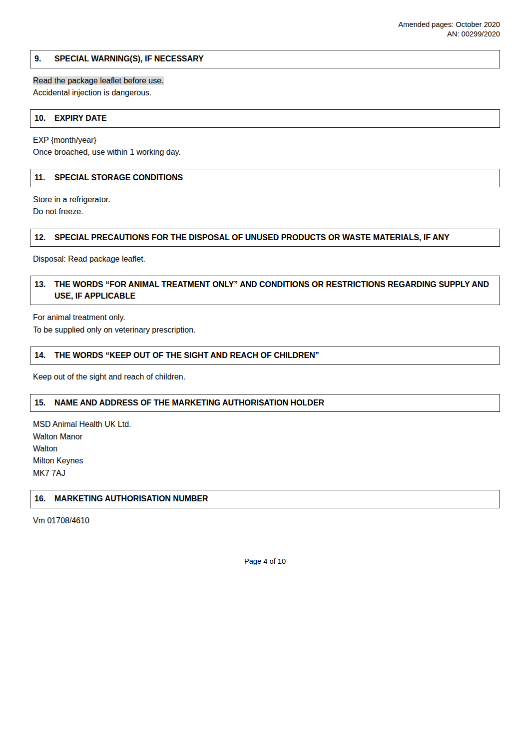Amended pages: October 2020
AN: 00299/2020
9. SPECIAL WARNING(S), IF NECESSARY
Read the package leaflet before use.
Accidental injection is dangerous.
10. EXPIRY DATE
EXP {month/year}
Once broached, use within 1 working day.
11. SPECIAL STORAGE CONDITIONS
Store in a refrigerator.
Do not freeze.
12. SPECIAL PRECAUTIONS FOR THE DISPOSAL OF UNUSED PRODUCTS OR WASTE MATERIALS, IF ANY
Disposal: Read package leaflet.
13. THE WORDS “FOR ANIMAL TREATMENT ONLY” AND CONDITIONS OR RESTRICTIONS REGARDING SUPPLY AND USE, IF APPLICABLE
For animal treatment only.
To be supplied only on veterinary prescription.
14. THE WORDS “KEEP OUT OF THE SIGHT AND REACH OF CHILDREN”
Keep out of the sight and reach of children.
15. NAME AND ADDRESS OF THE MARKETING AUTHORISATION HOLDER
MSD Animal Health UK Ltd.
Walton Manor
Walton
Milton Keynes
MK7 7AJ
16. MARKETING AUTHORISATION NUMBER
Vm 01708/4610
Page 4 of 10